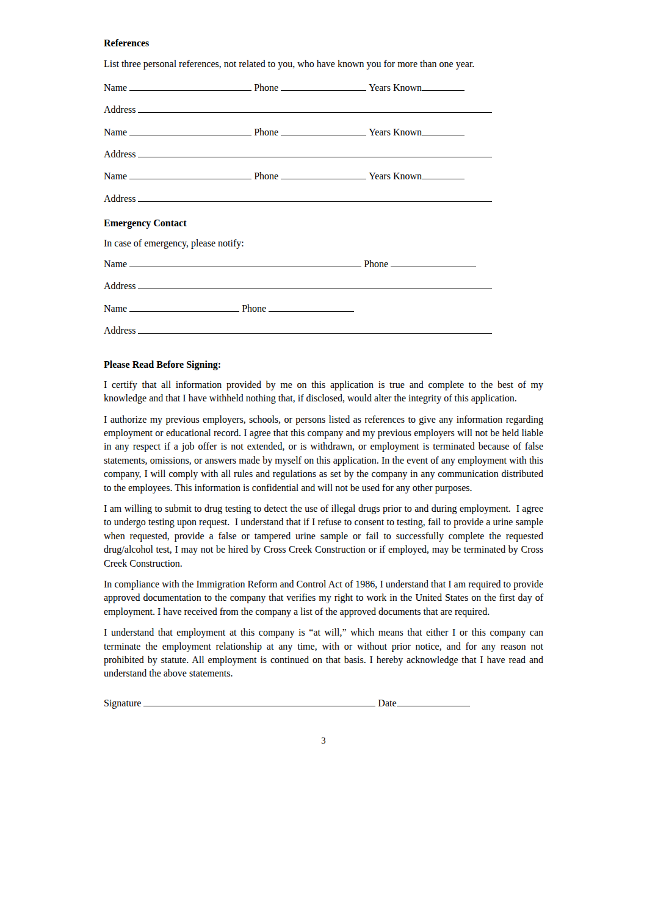References
List three personal references, not related to you, who have known you for more than one year.
Name Phone Years Known
Address
Name Phone Years Known
Address
Name Phone Years Known
Address
Emergency Contact
In case of emergency, please notify:
Name Phone
Address
Name Phone
Address
Please Read Before Signing:
I certify that all information provided by me on this application is true and complete to the best of my knowledge and that I have withheld nothing that, if disclosed, would alter the integrity of this application.
I authorize my previous employers, schools, or persons listed as references to give any information regarding employment or educational record. I agree that this company and my previous employers will not be held liable in any respect if a job offer is not extended, or is withdrawn, or employment is terminated because of false statements, omissions, or answers made by myself on this application. In the event of any employment with this company, I will comply with all rules and regulations as set by the company in any communication distributed to the employees. This information is confidential and will not be used for any other purposes.
I am willing to submit to drug testing to detect the use of illegal drugs prior to and during employment. I agree to undergo testing upon request. I understand that if I refuse to consent to testing, fail to provide a urine sample when requested, provide a false or tampered urine sample or fail to successfully complete the requested drug/alcohol test, I may not be hired by Cross Creek Construction or if employed, may be terminated by Cross Creek Construction.
In compliance with the Immigration Reform and Control Act of 1986, I understand that I am required to provide approved documentation to the company that verifies my right to work in the United States on the first day of employment. I have received from the company a list of the approved documents that are required.
I understand that employment at this company is “at will,” which means that either I or this company can terminate the employment relationship at any time, with or without prior notice, and for any reason not prohibited by statute. All employment is continued on that basis. I hereby acknowledge that I have read and understand the above statements.
Signature Date
3